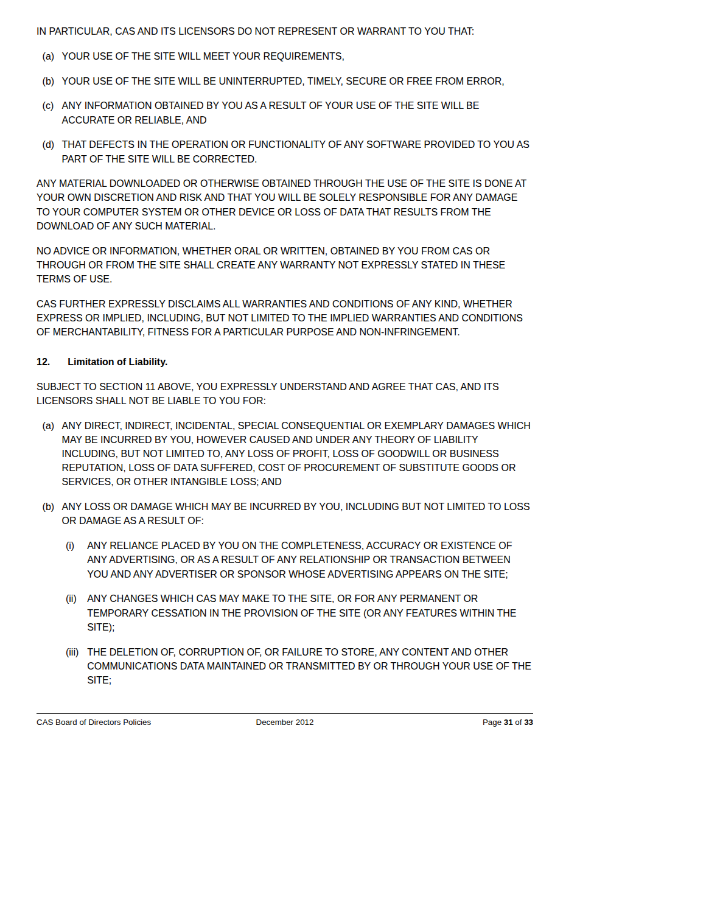In particular, CAS and its licensors do not represent or warrant to you that:
(a) Your use of the site will meet your requirements,
(b) Your use of the site will be uninterrupted, timely, secure or free from error,
(c) Any information obtained by you as a result of your use of the site will be accurate or reliable, and
(d) That defects in the operation or functionality of any software provided to you as part of the site will be corrected.
Any material downloaded or otherwise obtained through the use of the site is done at your own discretion and risk and that you will be solely responsible for any damage to your computer system or other device or loss of data that results from the download of any such material.
No advice or information, whether oral or written, obtained by you from CAS or through or from the site shall create any warranty not expressly stated in these Terms of Use.
CAS further expressly disclaims all warranties and conditions of any kind, whether express or implied, including, but not limited to the implied warranties and conditions of merchantability, fitness for a particular purpose and non-infringement.
12. Limitation of Liability.
Subject to Section 11 above, you expressly understand and agree that CAS, and its licensors shall not be liable to you for:
(a) Any direct, indirect, incidental, special consequential or exemplary damages which may be incurred by you, however caused and under any theory of liability including, but not limited to, any loss of profit, loss of goodwill or business reputation, loss of data suffered, cost of procurement of substitute goods or services, or other intangible loss; and
(b) Any loss or damage which may be incurred by you, including but not limited to loss or damage as a result of:
(i) Any reliance placed by you on the completeness, accuracy or existence of any advertising, or as a result of any relationship or transaction between you and any advertiser or sponsor whose advertising appears on the site;
(ii) Any changes which CAS may make to the site, or for any permanent or temporary cessation in the provision of the site (or any features within the site);
(iii) The deletion of, corruption of, or failure to store, any content and other communications data maintained or transmitted by or through your use of the site;
CAS Board of Directors Policies
December 2012
Page 31 of 33